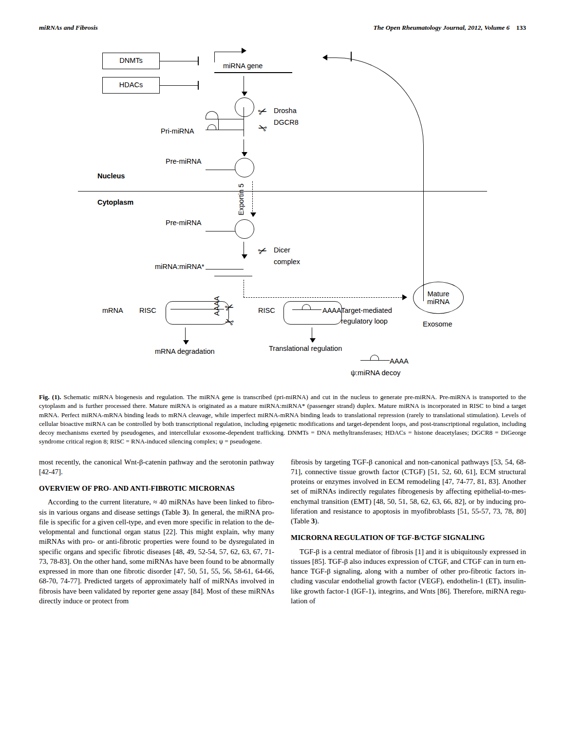miRNAs and Fibrosis
The Open Rheumatology Journal, 2012, Volume 6 133
DNMTs
HDACs
miRNA gene
Pri-miRNA
✂
✂
Drosha
DGCR8
Pre-miRNA
Nucleus
Cytoplasm
Exportin 5
Pre-miRNA
✂
Dicer
complex
miRNA:miRNA*
Mature
miRNA
Exosome
Target-mediated
regulatory loop
mRNA
RISC
AAAA
✂
✂
mRNA degradation
RISC
AAAA
Translational regulation
AAAA
ψ:miRNA decoy
Fig. (1). Schematic miRNA biogenesis and regulation. The miRNA gene is transcribed (pri-miRNA) and cut in the nucleus to generate pre-miRNA. Pre-miRNA is transported to the cytoplasm and is further processed there. Mature miRNA is originated as a mature miRNA:miRNA* (passenger strand) duplex. Mature miRNA is incorporated in RISC to bind a target mRNA. Perfect miRNA-mRNA binding leads to mRNA cleavage, while imperfect miRNA-mRNA binding leads to translational repression (rarely to translational stimulation). Levels of cellular bioactive miRNA can be controlled by both transcriptional regulation, including epigenetic modifications and target-dependent loops, and post-transcriptional regulation, including decoy mechanisms exerted by pseudogenes, and intercellular exosome-dependent trafficking. DNMTs = DNA methyltransferases; HDACs = histone deacetylases; DGCR8 = DiGeorge syndrome critical region 8; RISC = RNA-induced silencing complex; ψ = pseudogene.
most recently, the canonical Wnt-β-catenin pathway and the serotonin pathway [42-47].
Overview of Pro- and Anti-Fibrotic MicroRNAs
According to the current literature, ≈ 40 miRNAs have been linked to fibrosis in various organs and disease settings (Table 3). In general, the miRNA profile is specific for a given cell-type, and even more specific in relation to the developmental and functional organ status [22]. This might explain, why many miRNAs with pro- or anti-fibrotic properties were found to be dysregulated in specific organs and specific fibrotic diseases [48, 49, 52-54, 57, 62, 63, 67, 71-73, 78-83]. On the other hand, some miRNAs have been found to be abnormally expressed in more than one fibrotic disorder [47, 50, 51, 55, 56, 58-61, 64-66, 68-70, 74-77]. Predicted targets of approximately half of miRNAs involved in fibrosis have been validated by reporter gene assay [84]. Most of these miRNAs directly induce or protect from
fibrosis by targeting TGF-β canonical and non-canonical pathways [53, 54, 68-71], connective tissue growth factor (CTGF) [51, 52, 60, 61], ECM structural proteins or enzymes involved in ECM remodeling [47, 74-77, 81, 83]. Another set of miRNAs indirectly regulates fibrogenesis by affecting epithelial-to-mesenchymal transition (EMT) [48, 50, 51, 58, 62, 63, 66, 82], or by inducing proliferation and resistance to apoptosis in myofibroblasts [51, 55-57, 73, 78, 80] (Table 3).
MicroRNA Regulation of TGF-B/CTGF Signaling
TGF-β is a central mediator of fibrosis [1] and it is ubiquitously expressed in tissues [85]. TGF-β also induces expression of CTGF, and CTGF can in turn enhance TGF-β signaling, along with a number of other pro-fibrotic factors including vascular endothelial growth factor (VEGF), endothelin-1 (ET), insulin-like growth factor-1 (IGF-1), integrins, and Wnts [86]. Therefore, miRNA regulation of